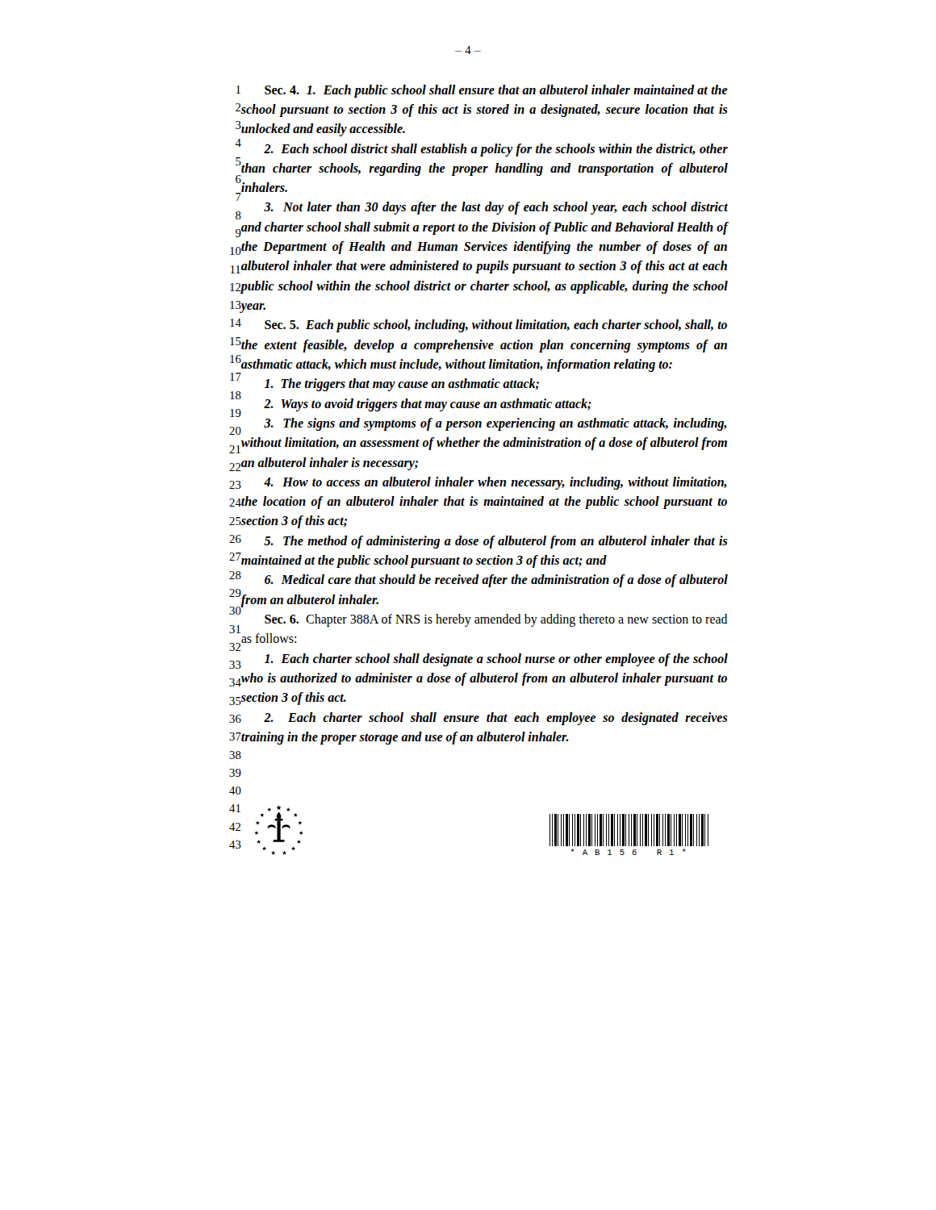– 4 –
| 1 2 3 4 5 6 7 8 9 10 11 12 13 14 15 16 17 18 19 20 21 22 23 24 25 26 27 28 29 30 31 32 33 34 35 36 37 38 39 40 41 42 43 | Sec. 4. 1. Each public school shall ensure that an albuterol inhaler maintained at the school pursuant to section 3 of this act is stored in a designated, secure location that is unlocked and easily accessible. 2. Each school district shall establish a policy for the schools within the district, other than charter schools, regarding the proper handling and transportation of albuterol inhalers. 3. Not later than 30 days after the last day of each school year, each school district and charter school shall submit a report to the Division of Public and Behavioral Health of the Department of Health and Human Services identifying the number of doses of an albuterol inhaler that were administered to pupils pursuant to section 3 of this act at each public school within the school district or charter school, as applicable, during the school year. Sec. 5. Each public school, including, without limitation, each charter school, shall, to the extent feasible, develop a comprehensive action plan concerning symptoms of an asthmatic attack, which must include, without limitation, information relating to: 1. The triggers that may cause an asthmatic attack; 2. Ways to avoid triggers that may cause an asthmatic attack; 3. The signs and symptoms of a person experiencing an asthmatic attack, including, without limitation, an assessment of whether the administration of a dose of albuterol from an albuterol inhaler is necessary; 4. How to access an albuterol inhaler when necessary, including, without limitation, the location of an albuterol inhaler that is maintained at the public school pursuant to section 3 of this act; 5. The method of administering a dose of albuterol from an albuterol inhaler that is maintained at the public school pursuant to section 3 of this act; and 6. Medical care that should be received after the administration of a dose of albuterol from an albuterol inhaler. Sec. 6. Chapter 388A of NRS is hereby amended by adding thereto a new section to read as follows: 1. Each charter school shall designate a school nurse or other employee of the school who is authorized to administer a dose of albuterol from an albuterol inhaler pursuant to section 3 of this act. 2. Each charter school shall ensure that each employee so designated receives training in the proper storage and use of an albuterol inhaler. |
* A B 1 5 6 R 1 *